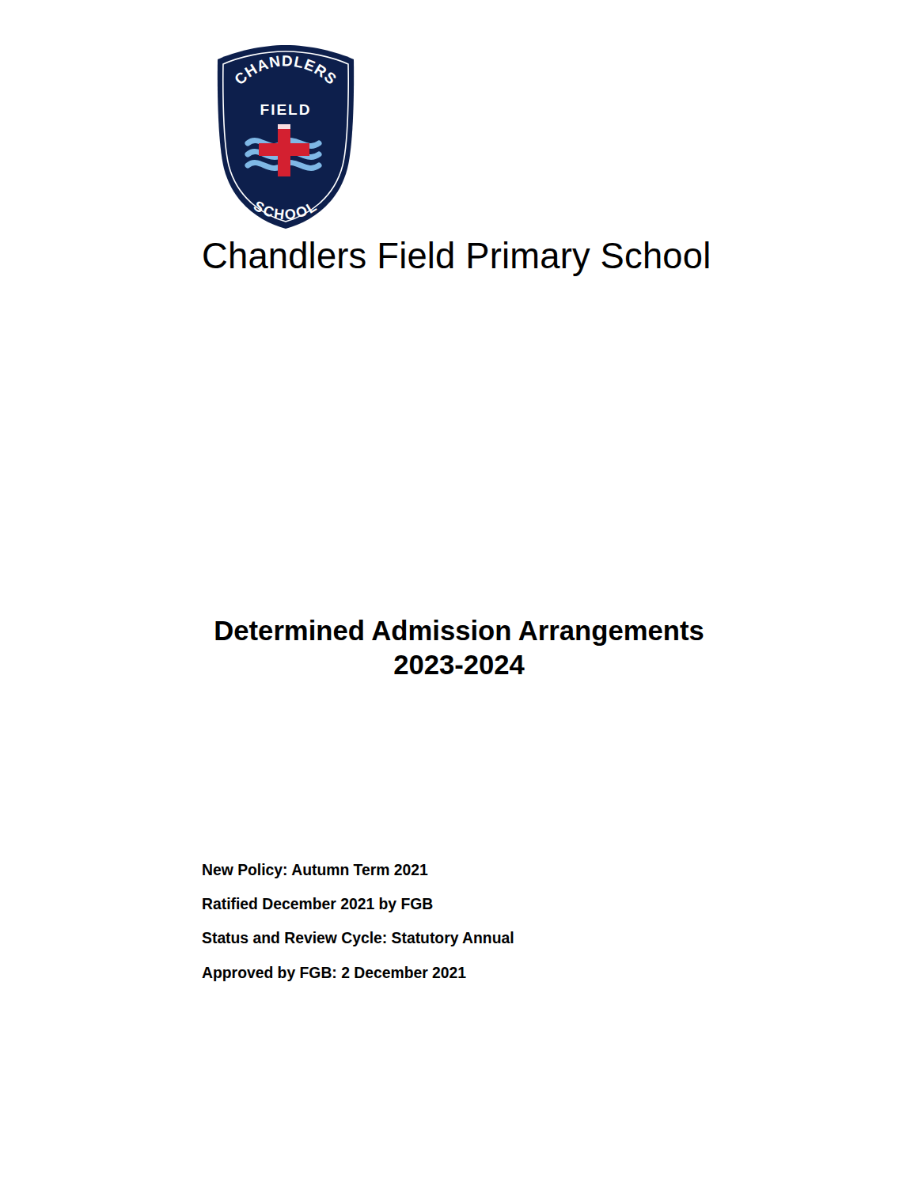CHANDLERS FIELD SCHOOL
Chandlers Field Primary School
Determined Admission Arrangements
2023-2024
New Policy: Autumn Term 2021
Ratified December 2021 by FGB
Status and Review Cycle: Statutory Annual
Approved by FGB: 2 December 2021